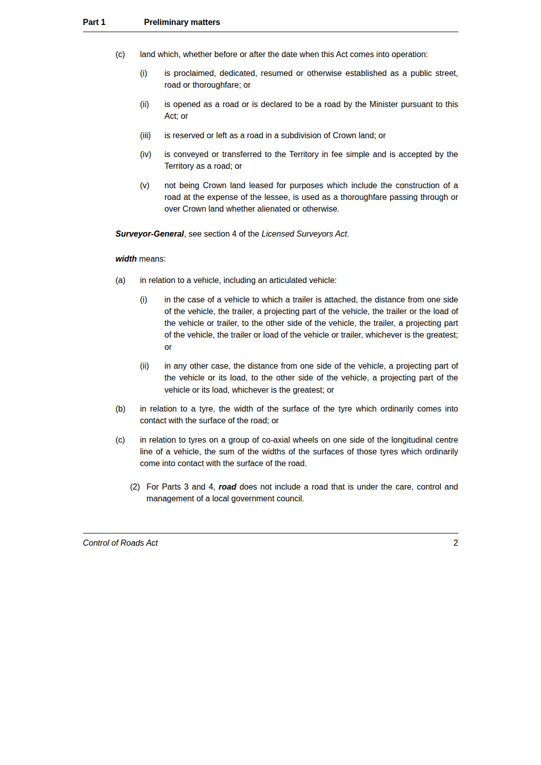Part 1 Preliminary matters
(c) land which, whether before or after the date when this Act comes into operation:
(i) is proclaimed, dedicated, resumed or otherwise established as a public street, road or thoroughfare; or
(ii) is opened as a road or is declared to be a road by the Minister pursuant to this Act; or
(iii) is reserved or left as a road in a subdivision of Crown land; or
(iv) is conveyed or transferred to the Territory in fee simple and is accepted by the Territory as a road; or
(v) not being Crown land leased for purposes which include the construction of a road at the expense of the lessee, is used as a thoroughfare passing through or over Crown land whether alienated or otherwise.
Surveyor-General, see section 4 of the Licensed Surveyors Act.
width means:
(a) in relation to a vehicle, including an articulated vehicle:
(i) in the case of a vehicle to which a trailer is attached, the distance from one side of the vehicle, the trailer, a projecting part of the vehicle, the trailer or the load of the vehicle or trailer, to the other side of the vehicle, the trailer, a projecting part of the vehicle, the trailer or load of the vehicle or trailer, whichever is the greatest; or
(ii) in any other case, the distance from one side of the vehicle, a projecting part of the vehicle or its load, to the other side of the vehicle, a projecting part of the vehicle or its load, whichever is the greatest; or
(b) in relation to a tyre, the width of the surface of the tyre which ordinarily comes into contact with the surface of the road; or
(c) in relation to tyres on a group of co-axial wheels on one side of the longitudinal centre line of a vehicle, the sum of the widths of the surfaces of those tyres which ordinarily come into contact with the surface of the road.
(2) For Parts 3 and 4, road does not include a road that is under the care, control and management of a local government council.
Control of Roads Act 2